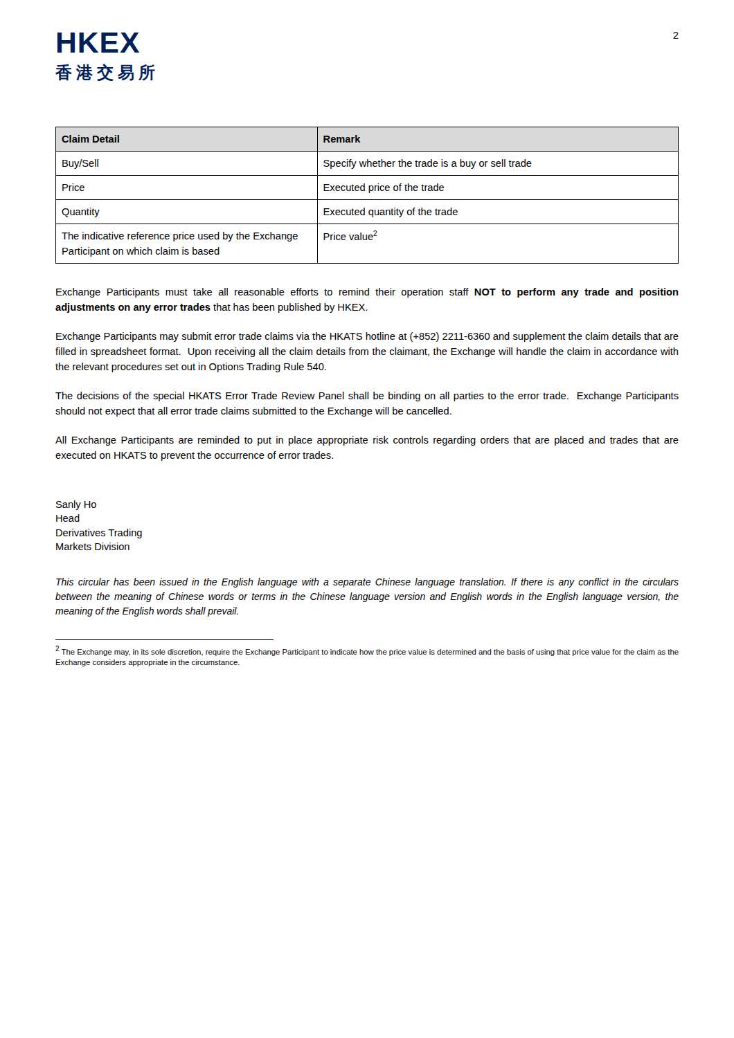HKEX
香港交易所
2
| Claim Detail | Remark |
| --- | --- |
| Buy/Sell | Specify whether the trade is a buy or sell trade |
| Price | Executed price of the trade |
| Quantity | Executed quantity of the trade |
| The indicative reference price used by the Exchange Participant on which claim is based | Price value 2 |
Exchange Participants must take all reasonable efforts to remind their operation staff NOT to perform any trade and position adjustments on any error trades that has been published by HKEX.
Exchange Participants may submit error trade claims via the HKATS hotline at (+852) 2211-6360 and supplement the claim details that are filled in spreadsheet format. Upon receiving all the claim details from the claimant, the Exchange will handle the claim in accordance with the relevant procedures set out in Options Trading Rule 540.
The decisions of the special HKATS Error Trade Review Panel shall be binding on all parties to the error trade. Exchange Participants should not expect that all error trade claims submitted to the Exchange will be cancelled.
All Exchange Participants are reminded to put in place appropriate risk controls regarding orders that are placed and trades that are executed on HKATS to prevent the occurrence of error trades.
Sanly Ho
Head
Derivatives Trading
Markets Division
This circular has been issued in the English language with a separate Chinese language translation. If there is any conflict in the circulars between the meaning of Chinese words or terms in the Chinese language version and English words in the English language version, the meaning of the English words shall prevail.
2 The Exchange may, in its sole discretion, require the Exchange Participant to indicate how the price value is determined and the basis of using that price value for the claim as the Exchange considers appropriate in the circumstance.